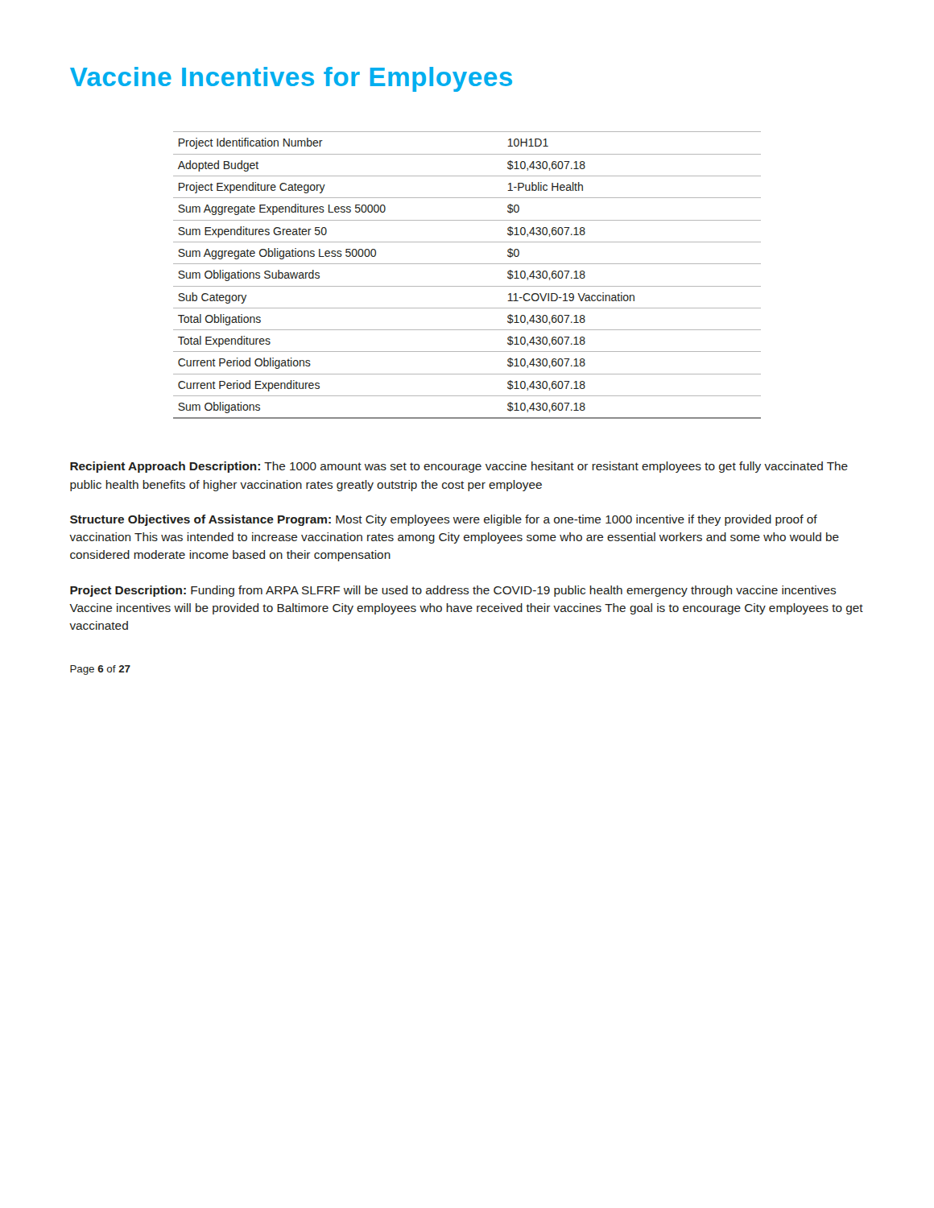Vaccine Incentives for Employees
| Project Identification Number | 10H1D1 |
| Adopted Budget | $10,430,607.18 |
| Project Expenditure Category | 1-Public Health |
| Sum Aggregate Expenditures Less 50000 | $0 |
| Sum Expenditures Greater 50 | $10,430,607.18 |
| Sum Aggregate Obligations Less 50000 | $0 |
| Sum Obligations Subawards | $10,430,607.18 |
| Sub Category | 11-COVID-19 Vaccination |
| Total Obligations | $10,430,607.18 |
| Total Expenditures | $10,430,607.18 |
| Current Period Obligations | $10,430,607.18 |
| Current Period Expenditures | $10,430,607.18 |
| Sum Obligations | $10,430,607.18 |
Recipient Approach Description: The 1000 amount was set to encourage vaccine hesitant or resistant employees to get fully vaccinated The public health benefits of higher vaccination rates greatly outstrip the cost per employee
Structure Objectives of Assistance Program: Most City employees were eligible for a one-time 1000 incentive if they provided proof of vaccination This was intended to increase vaccination rates among City employees some who are essential workers and some who would be considered moderate income based on their compensation
Project Description: Funding from ARPA SLFRF will be used to address the COVID-19 public health emergency through vaccine incentives Vaccine incentives will be provided to Baltimore City employees who have received their vaccines The goal is to encourage City employees to get vaccinated
Page 6 of 27